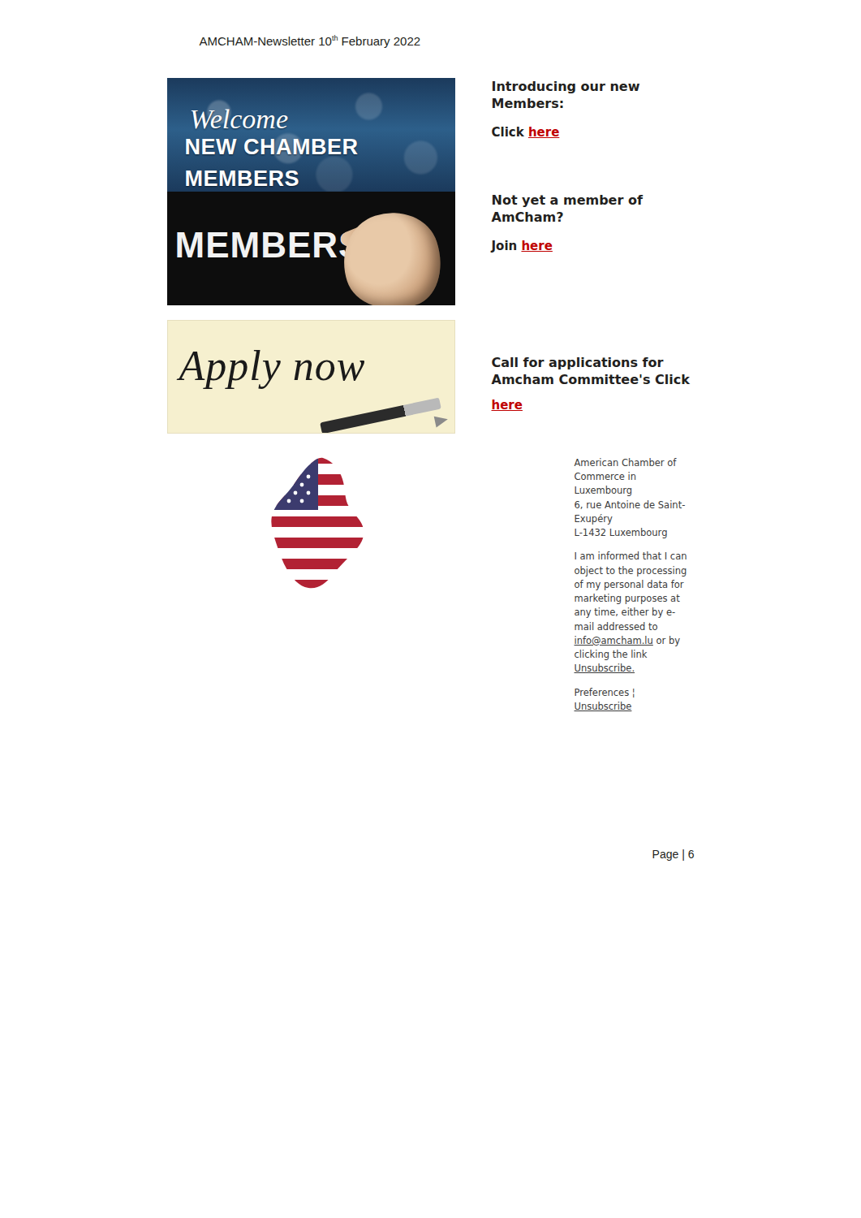AMCHAM-Newsletter 10th February 2022
| Welcome NEW CHAMBER MEMBERS | Introducing our new Members: Click here |
| MEMBERSHIP | Not yet a member of AmCham? Join here |
| Apply now | Call for applications for Amcham Committee's Click here |
| | American Chamber of Commerce in Luxembourg 6, rue Antoine de Saint-Exupéry L-1432 Luxembourg I am informed that I can object to the processing of my personal data for marketing purposes at any time, either by e-mail addressed to info@amcham.lu or by clicking the link Unsubscribe. Preferences ¦ Unsubscribe |
Page | 6